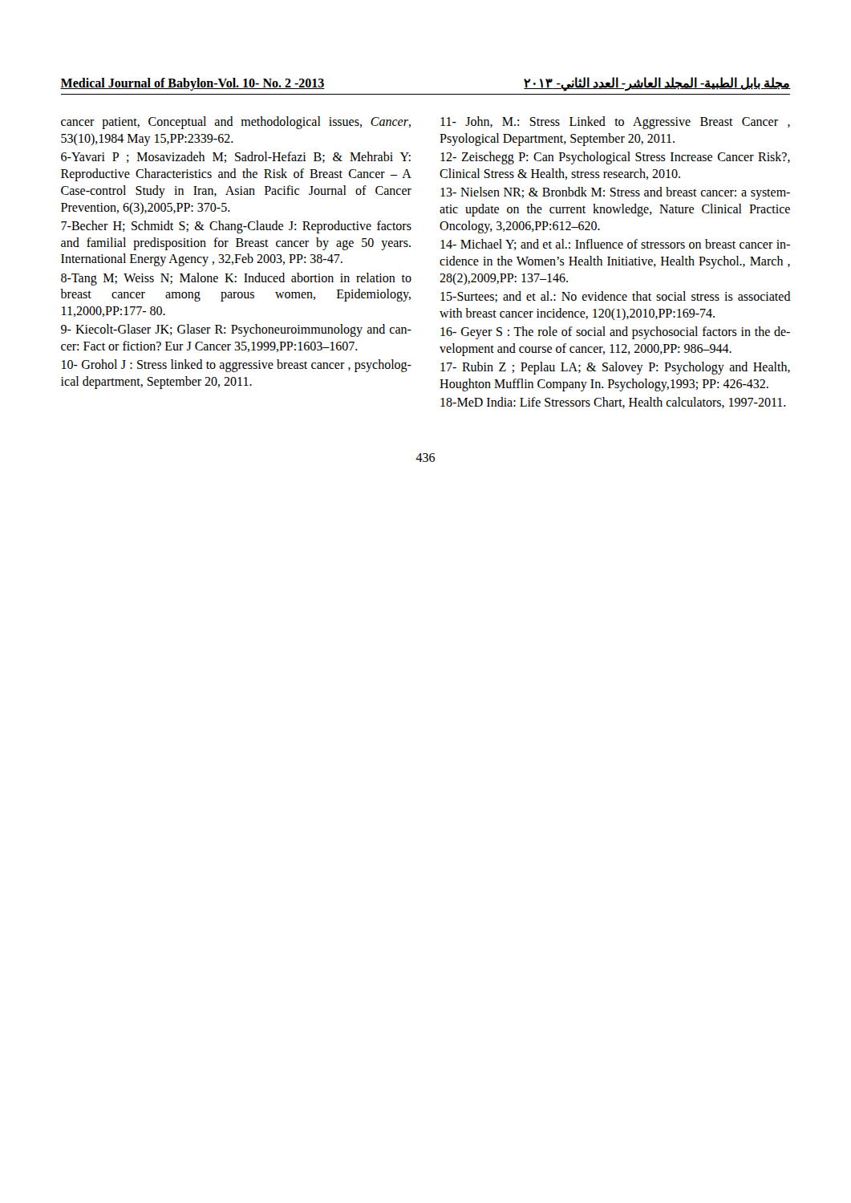Medical Journal of Babylon-Vol. 10- No. 2 -2013 مجلة بابل الطبية- المجلد العاشر- العدد الثاني- ٢٠١٣
cancer patient, Conceptual and methodological issues, Cancer, 53(10),1984 May 15,PP:2339-62.
6-Yavari P ; Mosavizadeh M; Sadrol-Hefazi B; & Mehrabi Y: Reproductive Characteristics and the Risk of Breast Cancer – A Case-control Study in Iran, Asian Pacific Journal of Cancer Prevention, 6(3),2005,PP: 370-5.
7-Becher H; Schmidt S; & Chang-Claude J: Reproductive factors and familial predisposition for Breast cancer by age 50 years. International Energy Agency , 32,Feb 2003, PP: 38-47.
8-Tang M; Weiss N; Malone K: Induced abortion in relation to breast cancer among parous women, Epidemiology, 11,2000,PP:177- 80.
9- Kiecolt-Glaser JK; Glaser R: Psychoneuroimmunology and cancer: Fact or fiction? Eur J Cancer 35,1999,PP:1603–1607.
10- Grohol J : Stress linked to aggressive breast cancer , psychological department, September 20, 2011.
11- John, M.: Stress Linked to Aggressive Breast Cancer , Psyological Department, September 20, 2011.
12- Zeischegg P: Can Psychological Stress Increase Cancer Risk?, Clinical Stress & Health, stress research, 2010.
13- Nielsen NR; & Bronbdk M: Stress and breast cancer: a systematic update on the current knowledge, Nature Clinical Practice Oncology, 3,2006,PP:612–620.
14- Michael Y; and et al.: Influence of stressors on breast cancer incidence in the Women’s Health Initiative, Health Psychol., March , 28(2),2009,PP: 137–146.
15-Surtees; and et al.: No evidence that social stress is associated with breast cancer incidence, 120(1),2010,PP:169-74.
16- Geyer S : The role of social and psychosocial factors in the development and course of cancer, 112, 2000,PP: 986–944.
17- Rubin Z ; Peplau LA; & Salovey P: Psychology and Health, Houghton Mufflin Company In. Psychology,1993; PP: 426-432.
18-MeD India: Life Stressors Chart, Health calculators, 1997-2011.
436